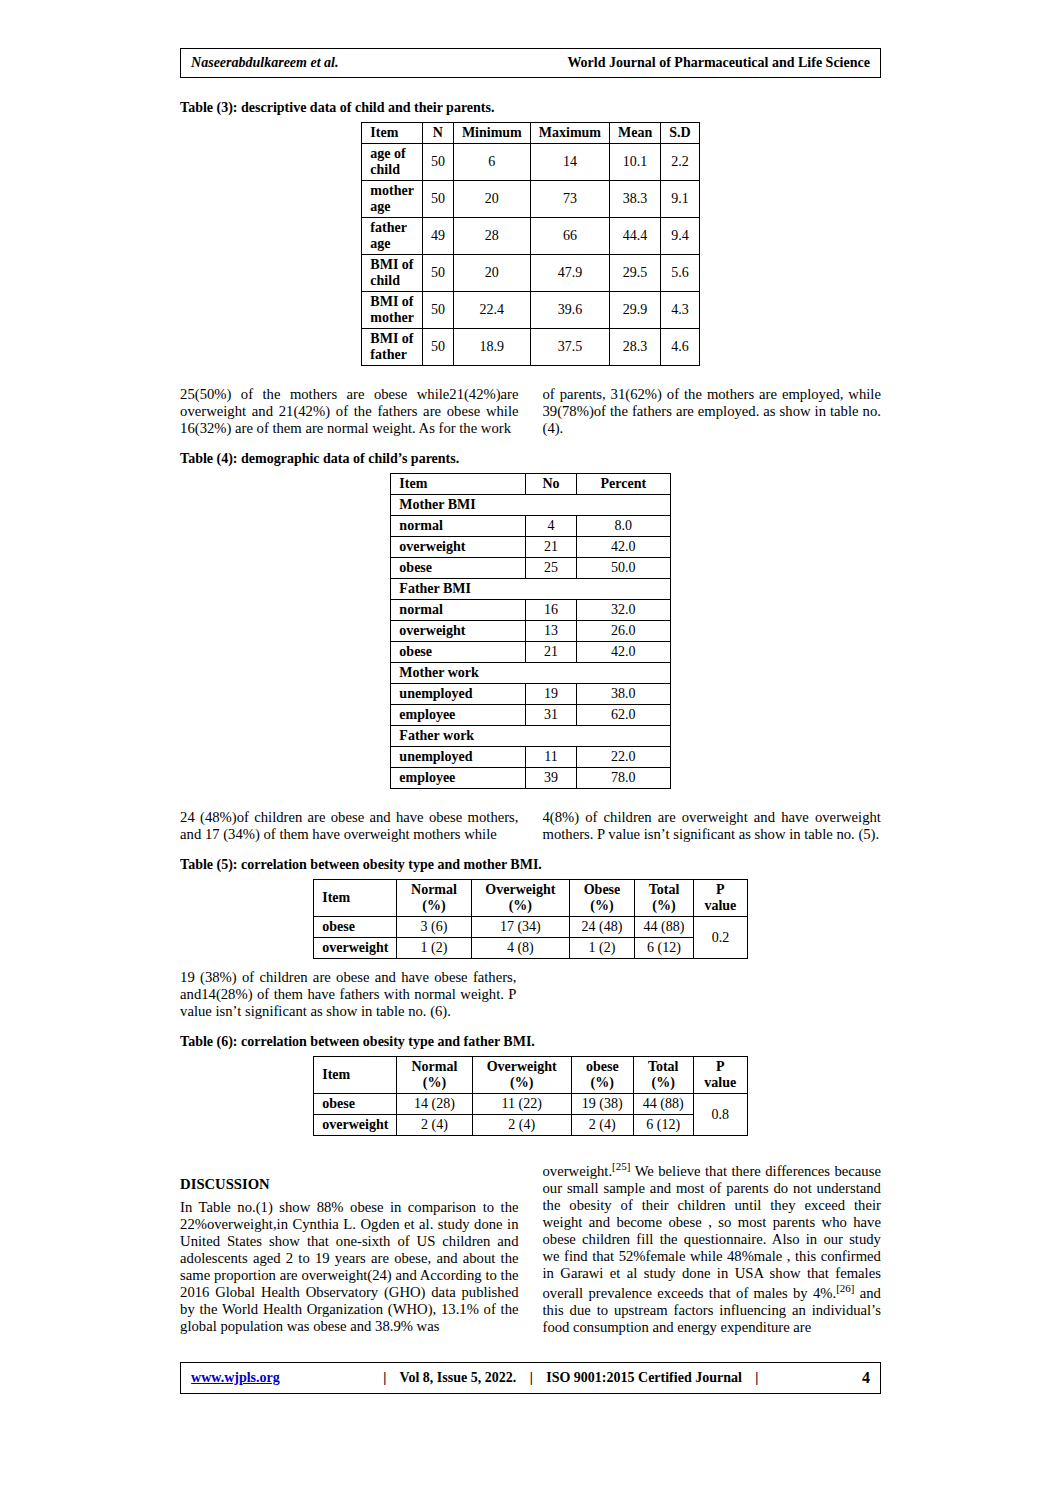Naseerabdulkareem et al.
World Journal of Pharmaceutical and Life Science
Table (3): descriptive data of child and their parents.
| Item | N | Minimum | Maximum | Mean | S.D |
| --- | --- | --- | --- | --- | --- |
| age of child | 50 | 6 | 14 | 10.1 | 2.2 |
| mother age | 50 | 20 | 73 | 38.3 | 9.1 |
| father age | 49 | 28 | 66 | 44.4 | 9.4 |
| BMI of child | 50 | 20 | 47.9 | 29.5 | 5.6 |
| BMI of mother | 50 | 22.4 | 39.6 | 29.9 | 4.3 |
| BMI of father | 50 | 18.9 | 37.5 | 28.3 | 4.6 |
25(50%) of the mothers are obese while21(42%)are overweight and 21(42%) of the fathers are obese while 16(32%) are of them are normal weight. As for the work
of parents, 31(62%) of the mothers are employed, while 39(78%)of the fathers are employed. as show in table no. (4).
Table (4): demographic data of child’s parents.
| Item | No | Percent |
| --- | --- | --- |
| Mother BMI |
| normal | 4 | 8.0 |
| overweight | 21 | 42.0 |
| obese | 25 | 50.0 |
| Father BMI |
| normal | 16 | 32.0 |
| overweight | 13 | 26.0 |
| obese | 21 | 42.0 |
| Mother work |
| unemployed | 19 | 38.0 |
| employee | 31 | 62.0 |
| Father work |
| unemployed | 11 | 22.0 |
| employee | 39 | 78.0 |
24 (48%)of children are obese and have obese mothers, and 17 (34%) of them have overweight mothers while
4(8%) of children are overweight and have overweight mothers. P value isn’t significant as show in table no. (5).
Table (5): correlation between obesity type and mother BMI.
| Item | Normal (%) | Overweight (%) | Obese (%) | Total (%) | P value |
| --- | --- | --- | --- | --- | --- |
| obese | 3 (6) | 17 (34) | 24 (48) | 44 (88) | 0.2 |
| overweight | 1 (2) | 4 (8) | 1 (2) | 6 (12) |
19 (38%) of children are obese and have obese fathers, and14(28%) of them have fathers with normal weight. P value isn’t significant as show in table no. (6).
Table (6): correlation between obesity type and father BMI.
| Item | Normal (%) | Overweight (%) | obese (%) | Total (%) | P value |
| --- | --- | --- | --- | --- | --- |
| obese | 14 (28) | 11 (22) | 19 (38) | 44 (88) | 0.8 |
| overweight | 2 (4) | 2 (4) | 2 (4) | 6 (12) |
DISCUSSION
In Table no.(1) show 88% obese in comparison to the 22%overweight,in Cynthia L. Ogden et al. study done in United States show that one-sixth of US children and adolescents aged 2 to 19 years are obese, and about the same proportion are overweight(24) and According to the 2016 Global Health Observatory (GHO) data published by the World Health Organization (WHO), 13.1% of the global population was obese and 38.9% was
overweight.[25] We believe that there differences because our small sample and most of parents do not understand the obesity of their children until they exceed their weight and become obese , so most parents who have obese children fill the questionnaire. Also in our study we find that 52%female while 48%male , this confirmed in Garawi et al study done in USA show that females overall prevalence exceeds that of males by 4%.[26] and this due to upstream factors influencing an individual’s food consumption and energy expenditure are
www.wjpls.org
| Vol 8, Issue 5, 2022. | ISO 9001:2015 Certified Journal |
4